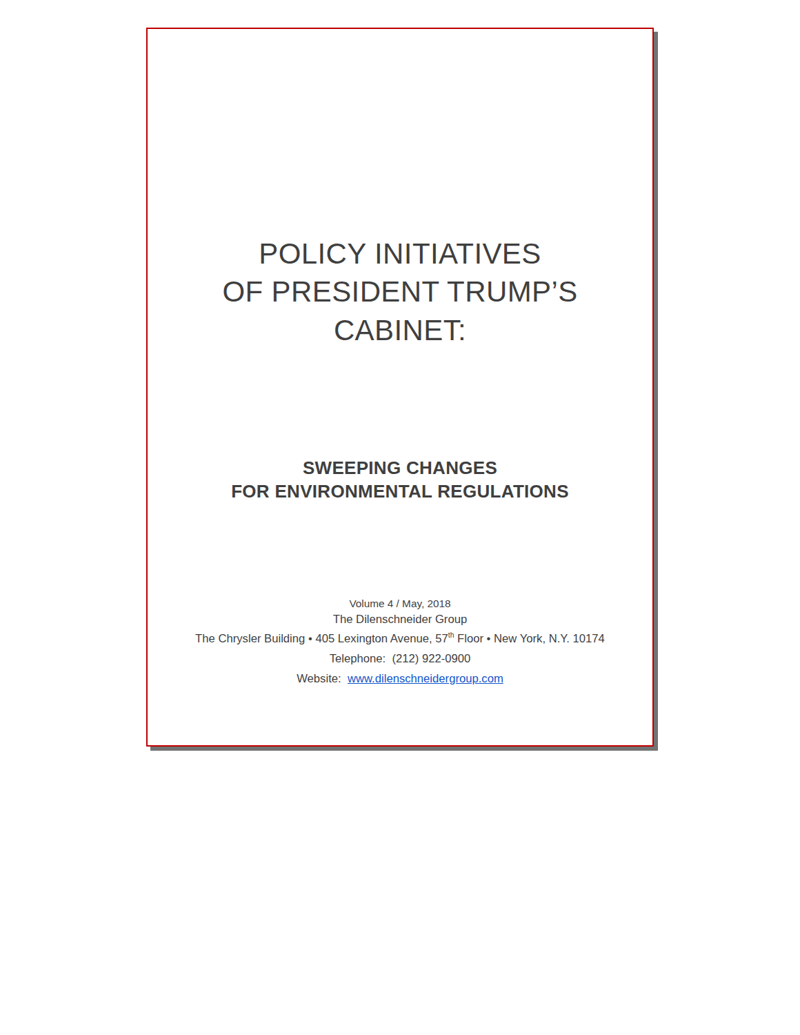POLICY INITIATIVES OF PRESIDENT TRUMP’S CABINET:
SWEEPING CHANGES FOR ENVIRONMENTAL REGULATIONS
Volume 4 / May, 2018
The Dilenschneider Group
The Chrysler Building • 405 Lexington Avenue, 57th Floor • New York, N.Y. 10174
Telephone: (212) 922-0900
Website: www.dilenschneidergroup.com